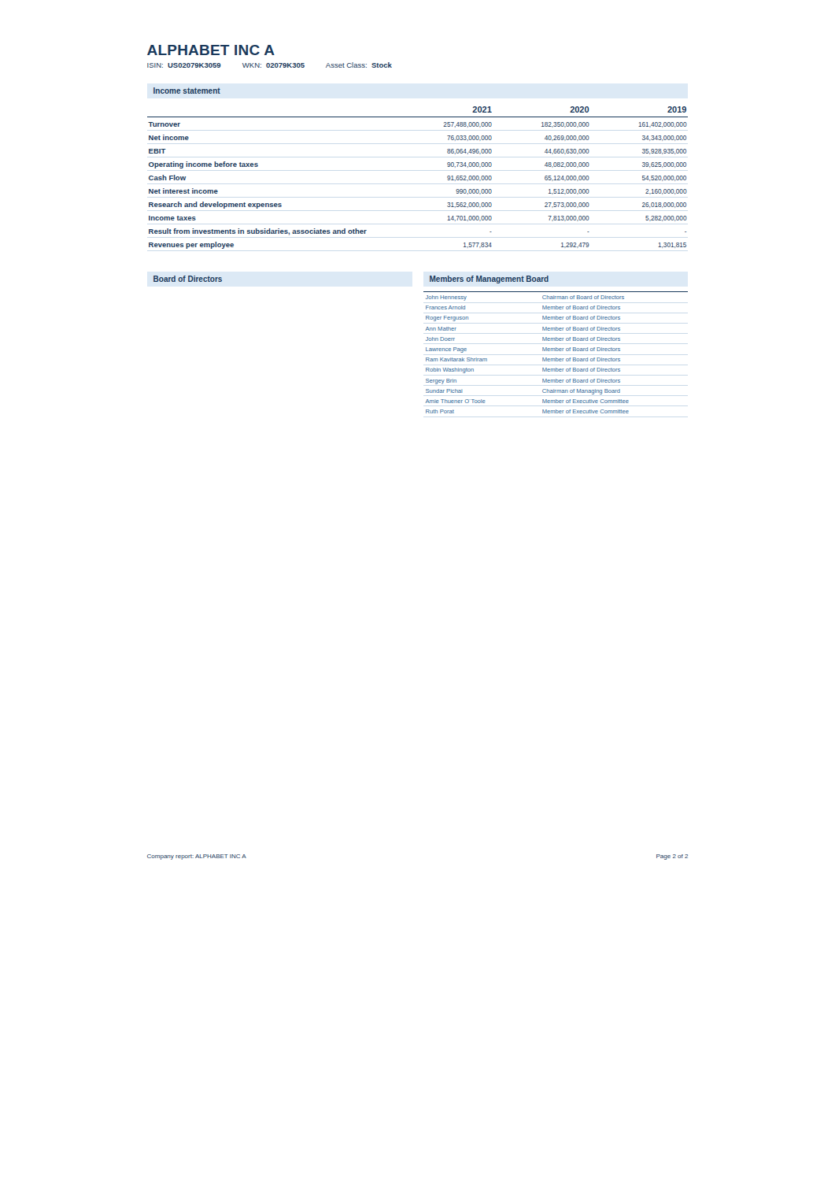ALPHABET INC A
ISIN: US02079K3059 WKN: 02079K305 Asset Class: Stock
Income statement
| | 2021 | 2020 | 2019 |
| --- | --- | --- | --- |
| Turnover | 257,488,000,000 | 182,350,000,000 | 161,402,000,000 |
| Net income | 76,033,000,000 | 40,269,000,000 | 34,343,000,000 |
| EBIT | 86,064,496,000 | 44,660,630,000 | 35,928,935,000 |
| Operating income before taxes | 90,734,000,000 | 48,082,000,000 | 39,625,000,000 |
| Cash Flow | 91,652,000,000 | 65,124,000,000 | 54,520,000,000 |
| Net interest income | 990,000,000 | 1,512,000,000 | 2,160,000,000 |
| Research and development expenses | 31,562,000,000 | 27,573,000,000 | 26,018,000,000 |
| Income taxes | 14,701,000,000 | 7,813,000,000 | 5,282,000,000 |
| Result from investments in subsidaries, associates and other | - | - | - |
| Revenues per employee | 1,577,834 | 1,292,479 | 1,301,815 |
Board of Directors
Members of Management Board
| John Hennessy | Chairman of Board of Directors |
| Frances Arnold | Member of Board of Directors |
| Roger Ferguson | Member of Board of Directors |
| Ann Mather | Member of Board of Directors |
| John Doerr | Member of Board of Directors |
| Lawrence Page | Member of Board of Directors |
| Ram Kavitarak Shriram | Member of Board of Directors |
| Robin Washington | Member of Board of Directors |
| Sergey Brin | Member of Board of Directors |
| Sundar Pichai | Chairman of Managing Board |
| Amie Thuener O´Toole | Member of Executive Committee |
| Ruth Porat | Member of Executive Committee |
Company report: ALPHABET INC A
Page 2 of 2